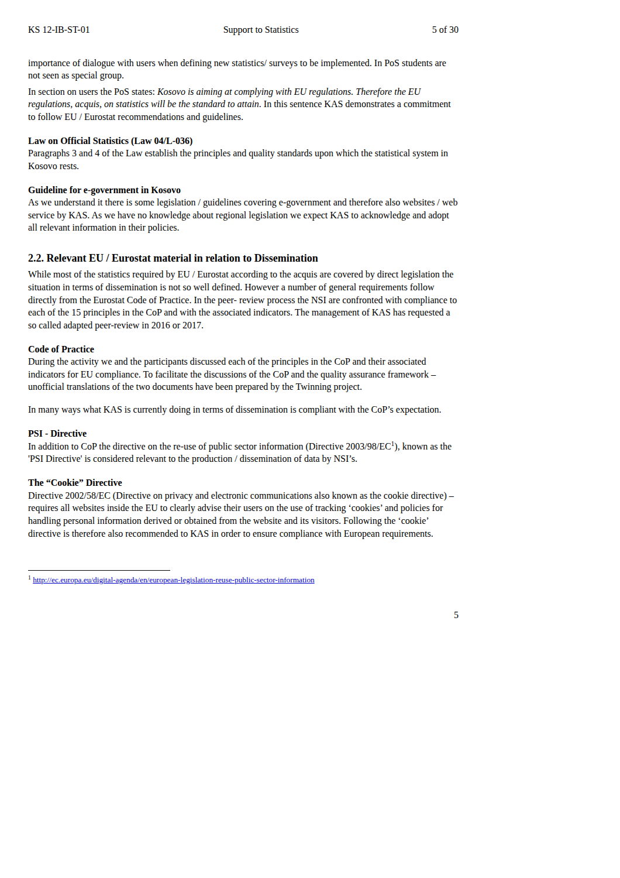KS 12-IB-ST-01 Support to Statistics 5 of 30
importance of dialogue with users when defining new statistics/ surveys to be implemented. In PoS students are not seen as special group.
In section on users the PoS states: Kosovo is aiming at complying with EU regulations. Therefore the EU regulations, acquis, on statistics will be the standard to attain. In this sentence KAS demonstrates a commitment to follow EU / Eurostat recommendations and guidelines.
Law on Official Statistics (Law 04/L-036)
Paragraphs 3 and 4 of the Law establish the principles and quality standards upon which the statistical system in Kosovo rests.
Guideline for e-government in Kosovo
As we understand it there is some legislation / guidelines covering e-government and therefore also websites / web service by KAS. As we have no knowledge about regional legislation we expect KAS to acknowledge and adopt all relevant information in their policies.
2.2. Relevant EU / Eurostat material in relation to Dissemination
While most of the statistics required by EU / Eurostat according to the acquis are covered by direct legislation the situation in terms of dissemination is not so well defined. However a number of general requirements follow directly from the Eurostat Code of Practice. In the peer- review process the NSI are confronted with compliance to each of the 15 principles in the CoP and with the associated indicators. The management of KAS has requested a so called adapted peer-review in 2016 or 2017.
Code of Practice
During the activity we and the participants discussed each of the principles in the CoP and their associated indicators for EU compliance. To facilitate the discussions of the CoP and the quality assurance framework – unofficial translations of the two documents have been prepared by the Twinning project.
In many ways what KAS is currently doing in terms of dissemination is compliant with the CoP’s expectation.
PSI - Directive
In addition to CoP the directive on the re-use of public sector information (Directive 2003/98/EC1), known as the 'PSI Directive' is considered relevant to the production / dissemination of data by NSI’s.
The “Cookie” Directive
Directive 2002/58/EC (Directive on privacy and electronic communications also known as the cookie directive) –requires all websites inside the EU to clearly advise their users on the use of tracking ‘cookies’ and policies for handling personal information derived or obtained from the website and its visitors. Following the ‘cookie’ directive is therefore also recommended to KAS in order to ensure compliance with European requirements.
1 http://ec.europa.eu/digital-agenda/en/european-legislation-reuse-public-sector-information
5